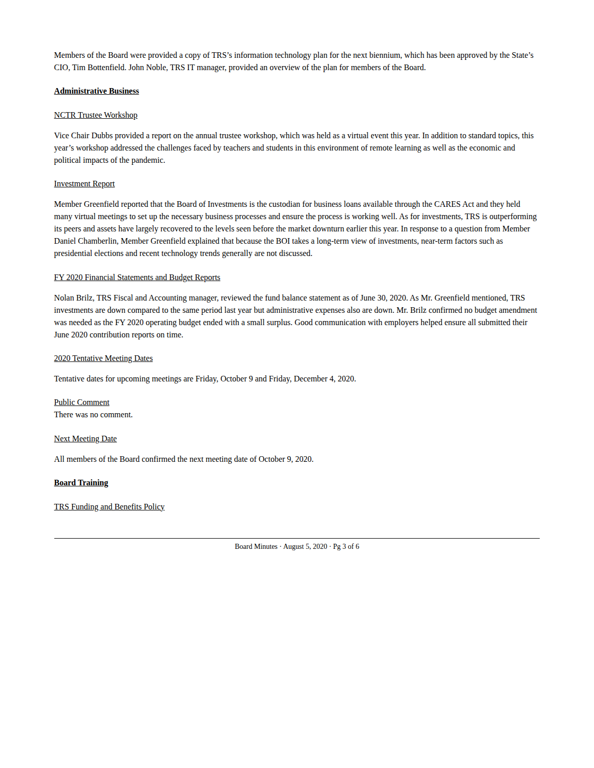Members of the Board were provided a copy of TRS’s information technology plan for the next biennium, which has been approved by the State’s CIO, Tim Bottenfield. John Noble, TRS IT manager, provided an overview of the plan for members of the Board.
Administrative Business
NCTR Trustee Workshop
Vice Chair Dubbs provided a report on the annual trustee workshop, which was held as a virtual event this year. In addition to standard topics, this year’s workshop addressed the challenges faced by teachers and students in this environment of remote learning as well as the economic and political impacts of the pandemic.
Investment Report
Member Greenfield reported that the Board of Investments is the custodian for business loans available through the CARES Act and they held many virtual meetings to set up the necessary business processes and ensure the process is working well. As for investments, TRS is outperforming its peers and assets have largely recovered to the levels seen before the market downturn earlier this year. In response to a question from Member Daniel Chamberlin, Member Greenfield explained that because the BOI takes a long-term view of investments, near-term factors such as presidential elections and recent technology trends generally are not discussed.
FY 2020 Financial Statements and Budget Reports
Nolan Brilz, TRS Fiscal and Accounting manager, reviewed the fund balance statement as of June 30, 2020. As Mr. Greenfield mentioned, TRS investments are down compared to the same period last year but administrative expenses also are down. Mr. Brilz confirmed no budget amendment was needed as the FY 2020 operating budget ended with a small surplus. Good communication with employers helped ensure all submitted their June 2020 contribution reports on time.
2020 Tentative Meeting Dates
Tentative dates for upcoming meetings are Friday, October 9 and Friday, December 4, 2020.
Public Comment
There was no comment.
Next Meeting Date
All members of the Board confirmed the next meeting date of October 9, 2020.
Board Training
TRS Funding and Benefits Policy
Board Minutes · August 5, 2020 · Pg 3 of 6